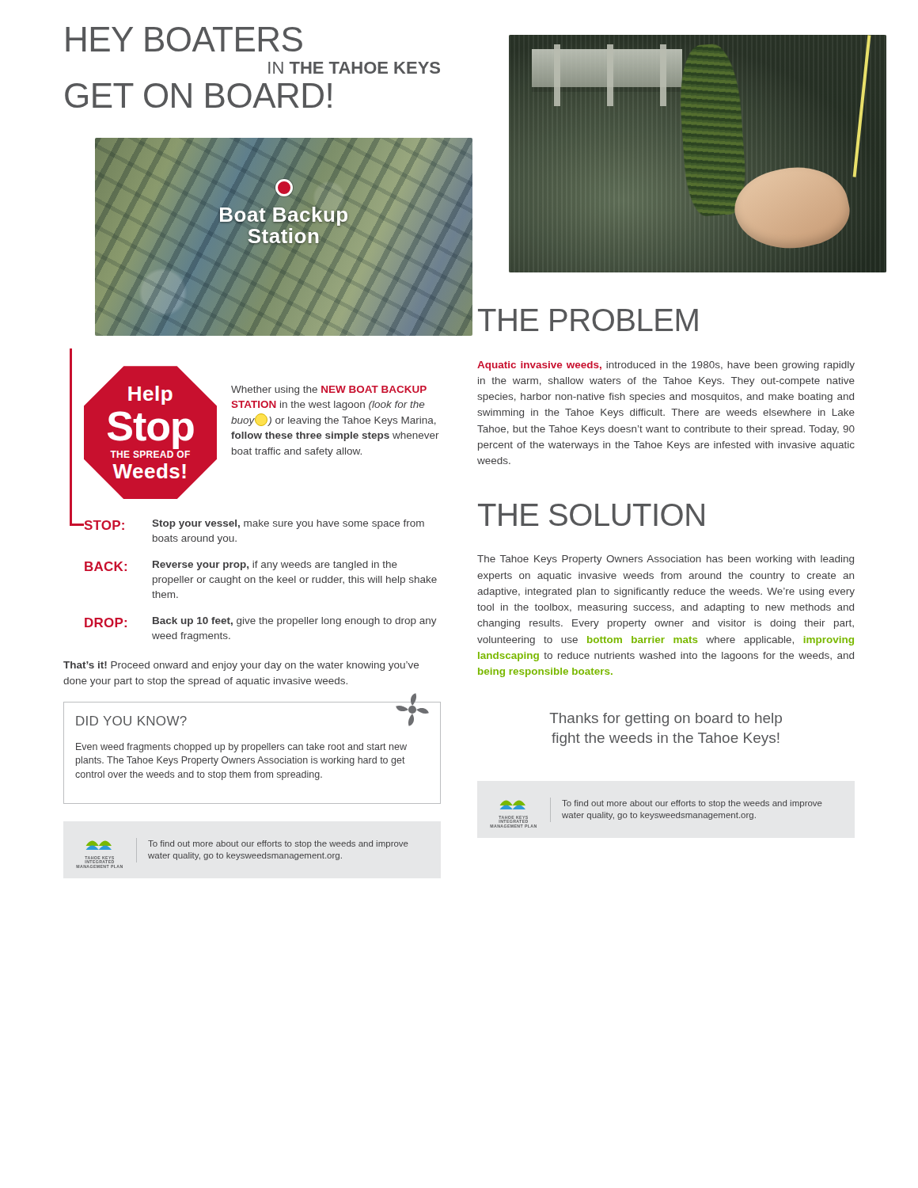Hey Boaters in the Tahoe Keys Get on Board!
Boat Backup Station
Help Stop THE SPREAD OF Weeds!
Whether using the New Boat Backup Station in the west lagoon (look for the buoy ) or leaving the Tahoe Keys Marina, follow these three simple steps whenever boat traffic and safety allow.
STOP:
Stop your vessel, make sure you have some space from boats around you.
BACK:
Reverse your prop, if any weeds are tangled in the propeller or caught on the keel or rudder, this will help shake them.
DROP:
Back up 10 feet, give the propeller long enough to drop any weed fragments.
That’s it! Proceed onward and enjoy your day on the water knowing you’ve done your part to stop the spread of aquatic invasive weeds.
DID YOU KNOW?
Even weed fragments chopped up by propellers can take root and start new plants. The Tahoe Keys Property Owners Association is working hard to get control over the weeds and to stop them from spreading.
Tahoe Keys Integrated
Management Plan
To find out more about our efforts to stop the weeds and improve water quality, go to keysweedsmanagement.org.
The Problem
Aquatic invasive weeds, introduced in the 1980s, have been growing rapidly in the warm, shallow waters of the Tahoe Keys. They out-compete native species, harbor non-native fish species and mosquitos, and make boating and swimming in the Tahoe Keys difficult. There are weeds elsewhere in Lake Tahoe, but the Tahoe Keys doesn’t want to contribute to their spread. Today, 90 percent of the waterways in the Tahoe Keys are infested with invasive aquatic weeds.
The Solution
The Tahoe Keys Property Owners Association has been working with leading experts on aquatic invasive weeds from around the country to create an adaptive, integrated plan to significantly reduce the weeds. We’re using every tool in the toolbox, measuring success, and adapting to new methods and changing results. Every property owner and visitor is doing their part, volunteering to use bottom barrier mats where applicable, improving landscaping to reduce nutrients washed into the lagoons for the weeds, and being responsible boaters.
Thanks for getting on board to help
fight the weeds in the Tahoe Keys!
Tahoe Keys Integrated
Management Plan
To find out more about our efforts to stop the weeds and improve water quality, go to keysweedsmanagement.org.